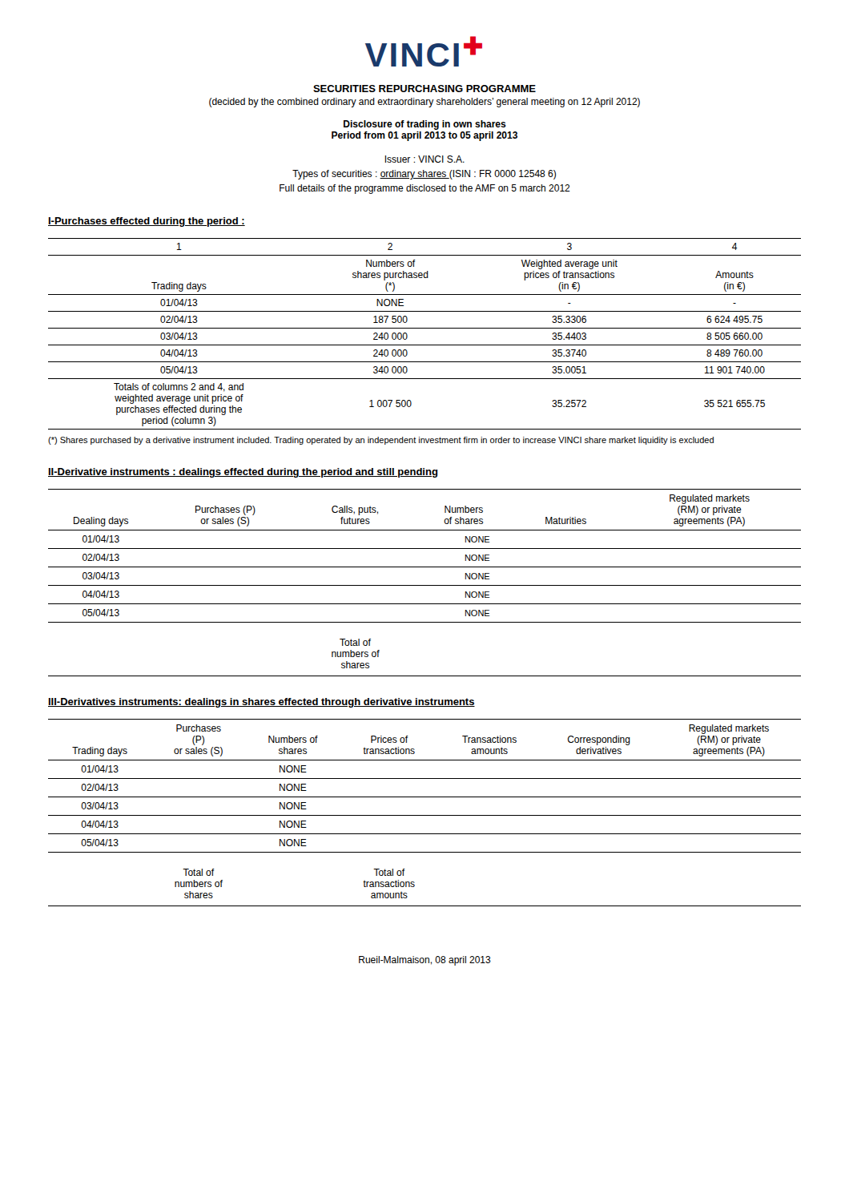VINCI✚
SECURITIES REPURCHASING PROGRAMME
(decided by the combined ordinary and extraordinary shareholders’ general meeting on 12 April 2012)
Disclosure of trading in own shares
Period from 01 april 2013 to 05 april 2013
Issuer : VINCI S.A.
Types of securities : ordinary shares (ISIN : FR 0000 12548 6)
Full details of the programme disclosed to the AMF on 5 march 2012
I-Purchases effected during the period :
| 1 | 2 | 3 | 4 |
| --- | --- | --- | --- |
| Trading days | Numbers of shares purchased (*) | Weighted average unit prices of transactions (in €) | Amounts (in €) |
| 01/04/13 | NONE | - | - |
| 02/04/13 | 187 500 | 35.3306 | 6 624 495.75 |
| 03/04/13 | 240 000 | 35.4403 | 8 505 660.00 |
| 04/04/13 | 240 000 | 35.3740 | 8 489 760.00 |
| 05/04/13 | 340 000 | 35.0051 | 11 901 740.00 |
| Totals of columns 2 and 4, and weighted average unit price of purchases effected during the period (column 3) | 1 007 500 | 35.2572 | 35 521 655.75 |
(*) Shares purchased by a derivative instrument included. Trading operated by an independent investment firm in order to increase VINCI share market liquidity is excluded
II-Derivative instruments : dealings effected during the period and still pending
| Dealing days | Purchases (P) or sales (S) | Calls, puts, futures | Numbers of shares | Maturities | Regulated markets (RM) or private agreements (PA) |
| --- | --- | --- | --- | --- | --- |
| 01/04/13 | NONE |
| 02/04/13 | NONE |
| 03/04/13 | NONE |
| 04/04/13 | NONE |
| 05/04/13 | NONE |
| | | Total of numbers of shares | | | |
III-Derivatives instruments: dealings in shares effected through derivative instruments
| Trading days | Purchases (P) or sales (S) | Numbers of shares | Prices of transactions | Transactions amounts | Corresponding derivatives | Regulated markets (RM) or private agreements (PA) |
| --- | --- | --- | --- | --- | --- | --- |
| 01/04/13 | | NONE | | | | |
| 02/04/13 | | NONE | | | | |
| 03/04/13 | | NONE | | | | |
| 04/04/13 | | NONE | | | | |
| 05/04/13 | | NONE | | | | |
| | Total of numbers of shares | | Total of transactions amounts | | | |
Rueil-Malmaison, 08 april 2013